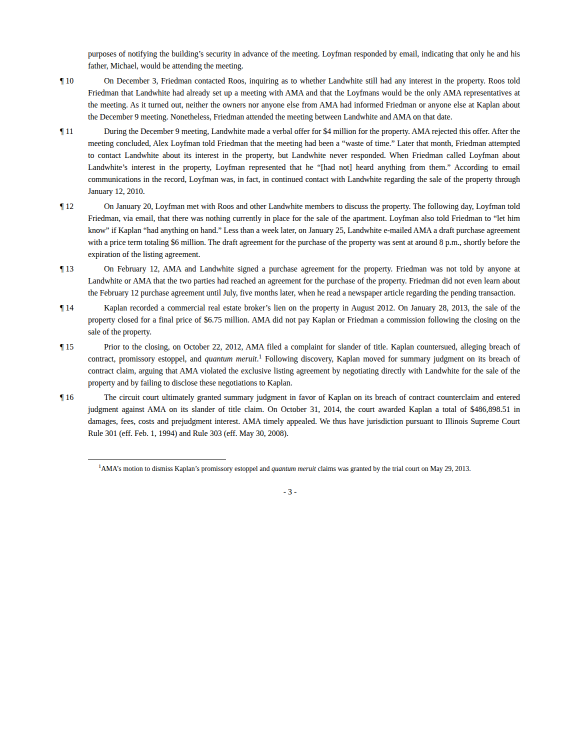purposes of notifying the building’s security in advance of the meeting. Loyfman responded by email, indicating that only he and his father, Michael, would be attending the meeting.
¶ 10
On December 3, Friedman contacted Roos, inquiring as to whether Landwhite still had any interest in the property. Roos told Friedman that Landwhite had already set up a meeting with AMA and that the Loyfmans would be the only AMA representatives at the meeting. As it turned out, neither the owners nor anyone else from AMA had informed Friedman or anyone else at Kaplan about the December 9 meeting. Nonetheless, Friedman attended the meeting between Landwhite and AMA on that date.
¶ 11
During the December 9 meeting, Landwhite made a verbal offer for $4 million for the property. AMA rejected this offer. After the meeting concluded, Alex Loyfman told Friedman that the meeting had been a “waste of time.” Later that month, Friedman attempted to contact Landwhite about its interest in the property, but Landwhite never responded. When Friedman called Loyfman about Landwhite’s interest in the property, Loyfman represented that he “[had not] heard anything from them.” According to email communications in the record, Loyfman was, in fact, in continued contact with Landwhite regarding the sale of the property through January 12, 2010.
¶ 12
On January 20, Loyfman met with Roos and other Landwhite members to discuss the property. The following day, Loyfman told Friedman, via email, that there was nothing currently in place for the sale of the apartment. Loyfman also told Friedman to “let him know” if Kaplan “had anything on hand.” Less than a week later, on January 25, Landwhite e-mailed AMA a draft purchase agreement with a price term totaling $6 million. The draft agreement for the purchase of the property was sent at around 8 p.m., shortly before the expiration of the listing agreement.
¶ 13
On February 12, AMA and Landwhite signed a purchase agreement for the property. Friedman was not told by anyone at Landwhite or AMA that the two parties had reached an agreement for the purchase of the property. Friedman did not even learn about the February 12 purchase agreement until July, five months later, when he read a newspaper article regarding the pending transaction.
¶ 14
Kaplan recorded a commercial real estate broker’s lien on the property in August 2012. On January 28, 2013, the sale of the property closed for a final price of $6.75 million. AMA did not pay Kaplan or Friedman a commission following the closing on the sale of the property.
¶ 15
Prior to the closing, on October 22, 2012, AMA filed a complaint for slander of title. Kaplan countersued, alleging breach of contract, promissory estoppel, and quantum meruit.1 Following discovery, Kaplan moved for summary judgment on its breach of contract claim, arguing that AMA violated the exclusive listing agreement by negotiating directly with Landwhite for the sale of the property and by failing to disclose these negotiations to Kaplan.
¶ 16
The circuit court ultimately granted summary judgment in favor of Kaplan on its breach of contract counterclaim and entered judgment against AMA on its slander of title claim. On October 31, 2014, the court awarded Kaplan a total of $486,898.51 in damages, fees, costs and prejudgment interest. AMA timely appealed. We thus have jurisdiction pursuant to Illinois Supreme Court Rule 301 (eff. Feb. 1, 1994) and Rule 303 (eff. May 30, 2008).
1AMA’s motion to dismiss Kaplan’s promissory estoppel and quantum meruit claims was granted by the trial court on May 29, 2013.
- 3 -